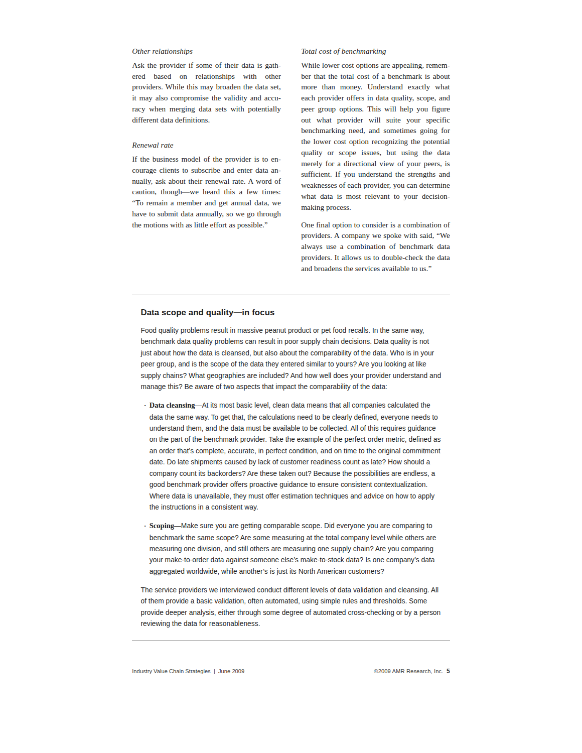Other relationships
Ask the provider if some of their data is gathered based on relationships with other providers. While this may broaden the data set, it may also compromise the validity and accuracy when merging data sets with potentially different data definitions.
Renewal rate
If the business model of the provider is to encourage clients to subscribe and enter data annually, ask about their renewal rate. A word of caution, though—we heard this a few times: “To remain a member and get annual data, we have to submit data annually, so we go through the motions with as little effort as possible.”
Total cost of benchmarking
While lower cost options are appealing, remember that the total cost of a benchmark is about more than money. Understand exactly what each provider offers in data quality, scope, and peer group options. This will help you figure out what provider will suite your specific benchmarking need, and sometimes going for the lower cost option recognizing the potential quality or scope issues, but using the data merely for a directional view of your peers, is sufficient. If you understand the strengths and weaknesses of each provider, you can determine what data is most relevant to your decision-making process.
One final option to consider is a combination of providers. A company we spoke with said, “We always use a combination of benchmark data providers. It allows us to double-check the data and broadens the services available to us.”
Data scope and quality—in focus
Food quality problems result in massive peanut product or pet food recalls. In the same way, benchmark data quality problems can result in poor supply chain decisions. Data quality is not just about how the data is cleansed, but also about the comparability of the data. Who is in your peer group, and is the scope of the data they entered similar to yours? Are you looking at like supply chains? What geographies are included? And how well does your provider understand and manage this? Be aware of two aspects that impact the comparability of the data:
Data cleansing—At its most basic level, clean data means that all companies calculated the data the same way. To get that, the calculations need to be clearly defined, everyone needs to understand them, and the data must be available to be collected. All of this requires guidance on the part of the benchmark provider. Take the example of the perfect order metric, defined as an order that’s complete, accurate, in perfect condition, and on time to the original commitment date. Do late shipments caused by lack of customer readiness count as late? How should a company count its backorders? Are these taken out? Because the possibilities are endless, a good benchmark provider offers proactive guidance to ensure consistent contextualization. Where data is unavailable, they must offer estimation techniques and advice on how to apply the instructions in a consistent way.
Scoping—Make sure you are getting comparable scope. Did everyone you are comparing to benchmark the same scope? Are some measuring at the total company level while others are measuring one division, and still others are measuring one supply chain? Are you comparing your make-to-order data against someone else’s make-to-stock data? Is one company’s data aggregated worldwide, while another’s is just its North American customers?
The service providers we interviewed conduct different levels of data validation and cleansing. All of them provide a basic validation, often automated, using simple rules and thresholds. Some provide deeper analysis, either through some degree of automated cross-checking or by a person reviewing the data for reasonableness.
Industry Value Chain Strategies | June 2009
©2009 AMR Research, Inc.5